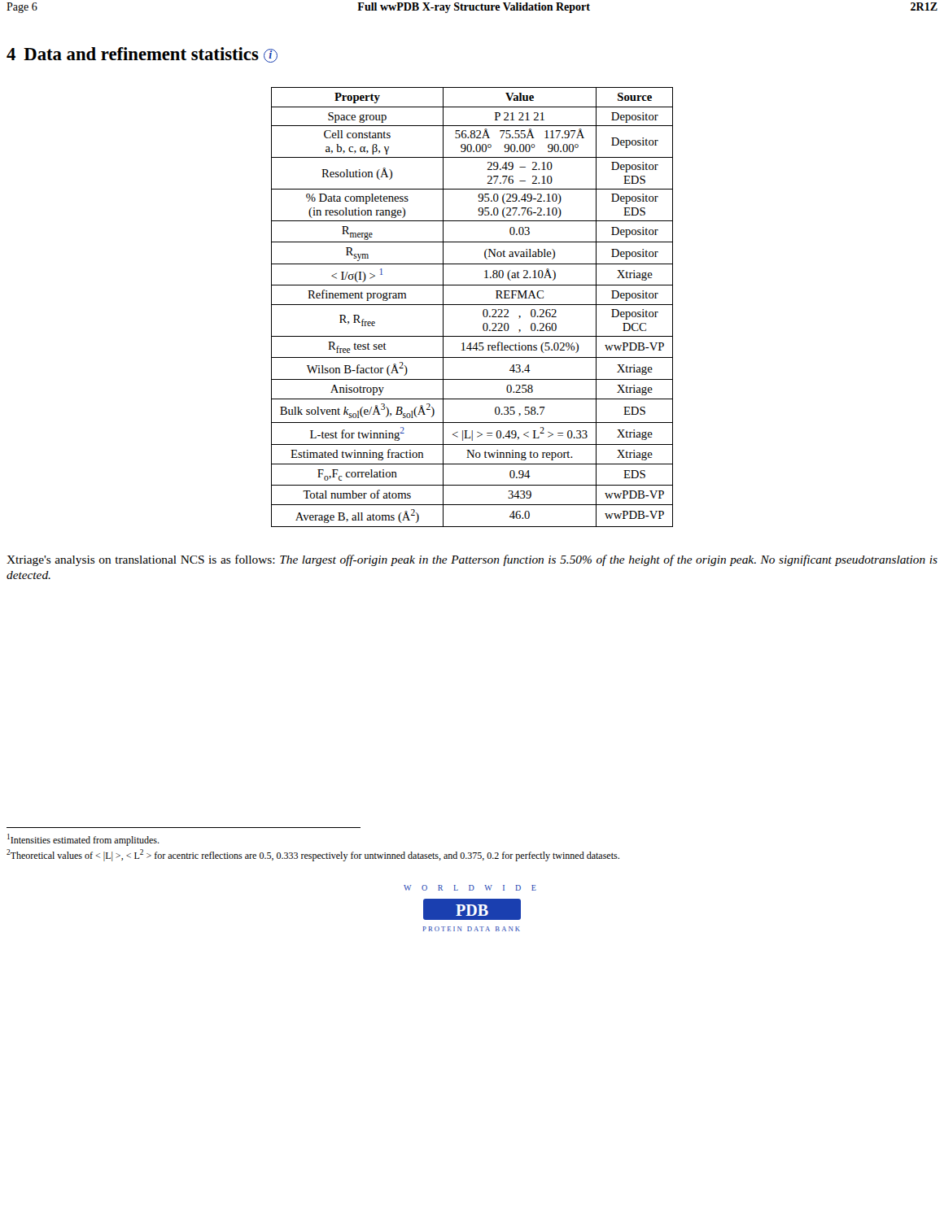Page 6
Full wwPDB X-ray Structure Validation Report
2R1Z
4 Data and refinement statisticsi
| Property | Value | Source |
| --- | --- | --- |
| Space group | P 21 21 21 | Depositor |
| Cell constants a, b, c, α, β, γ | 56.82Å 75.55Å 117.97Å 90.00° 90.00° 90.00° | Depositor |
| Resolution (Å) | 29.49 – 2.10 27.76 – 2.10 | Depositor EDS |
| % Data completeness (in resolution range) | 95.0 (29.49-2.10) 95.0 (27.76-2.10) | Depositor EDS |
| R merge | 0.03 | Depositor |
| R sym | (Not available) | Depositor |
| < I/σ(I) > 1 | 1.80 (at 2.10Å) | Xtriage |
| Refinement program | REFMAC | Depositor |
| R, R free | 0.222 , 0.262 0.220 , 0.260 | Depositor DCC |
| R free test set | 1445 reflections (5.02%) | wwPDB-VP |
| Wilson B-factor (Å 2 ) | 43.4 | Xtriage |
| Anisotropy | 0.258 | Xtriage |
| Bulk solvent k sol (e/Å 3 ), B sol (Å 2 ) | 0.35 , 58.7 | EDS |
| L-test for twinning 2 | < /L/ > = 0.49, < L 2 > = 0.33 | Xtriage |
| Estimated twinning fraction | No twinning to report. | Xtriage |
| F o ,F c correlation | 0.94 | EDS |
| Total number of atoms | 3439 | wwPDB-VP |
| Average B, all atoms (Å 2 ) | 46.0 | wwPDB-VP |
Xtriage's analysis on translational NCS is as follows: The largest off-origin peak in the Patterson function is 5.50% of the height of the origin peak. No significant pseudotranslation is detected.
1 Intensities estimated from amplitudes.
2 Theoretical values of < |L| >, < L2 > for acentric reflections are 0.5, 0.333 respectively for untwinned datasets, and 0.375, 0.2 for perfectly twinned datasets.
W O R L D W I D E
PDB
PROTEIN DATA BANK